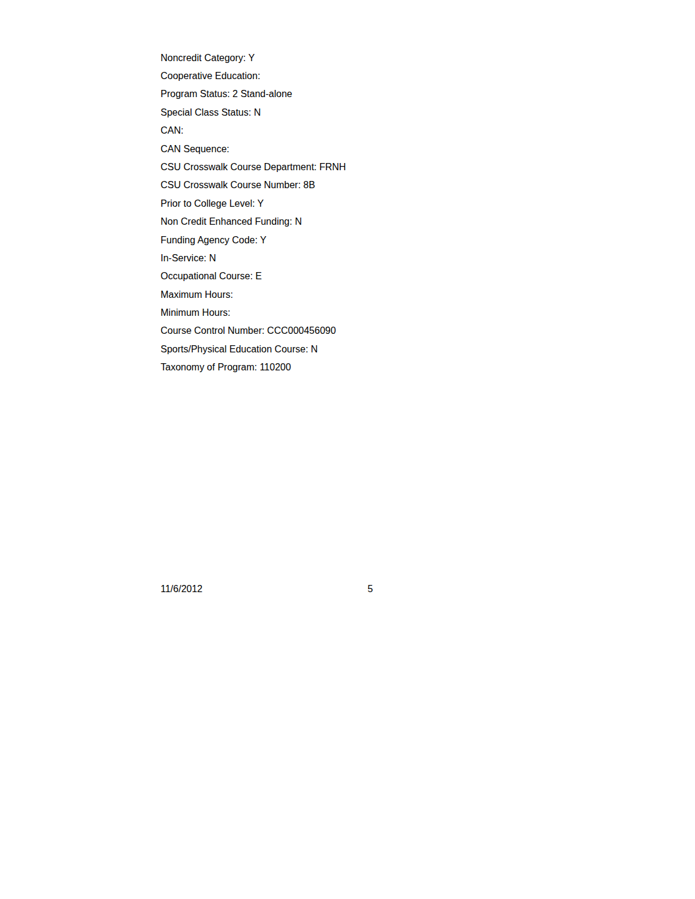Noncredit Category: Y
Cooperative Education:
Program Status: 2 Stand-alone
Special Class Status: N
CAN:
CAN Sequence:
CSU Crosswalk Course Department: FRNH
CSU Crosswalk Course Number: 8B
Prior to College Level: Y
Non Credit Enhanced Funding: N
Funding Agency Code: Y
In-Service: N
Occupational Course: E
Maximum Hours:
Minimum Hours:
Course Control Number: CCC000456090
Sports/Physical Education Course: N
Taxonomy of Program: 110200
11/6/2012 5